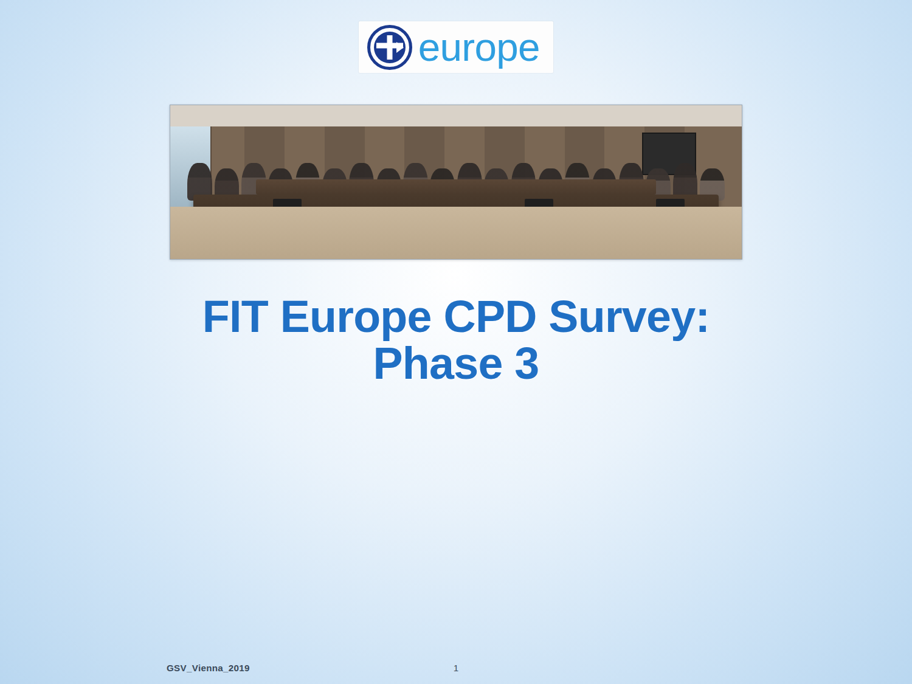europe
FIT Europe CPD Survey: Phase 3
GSV_Vienna_2019
1